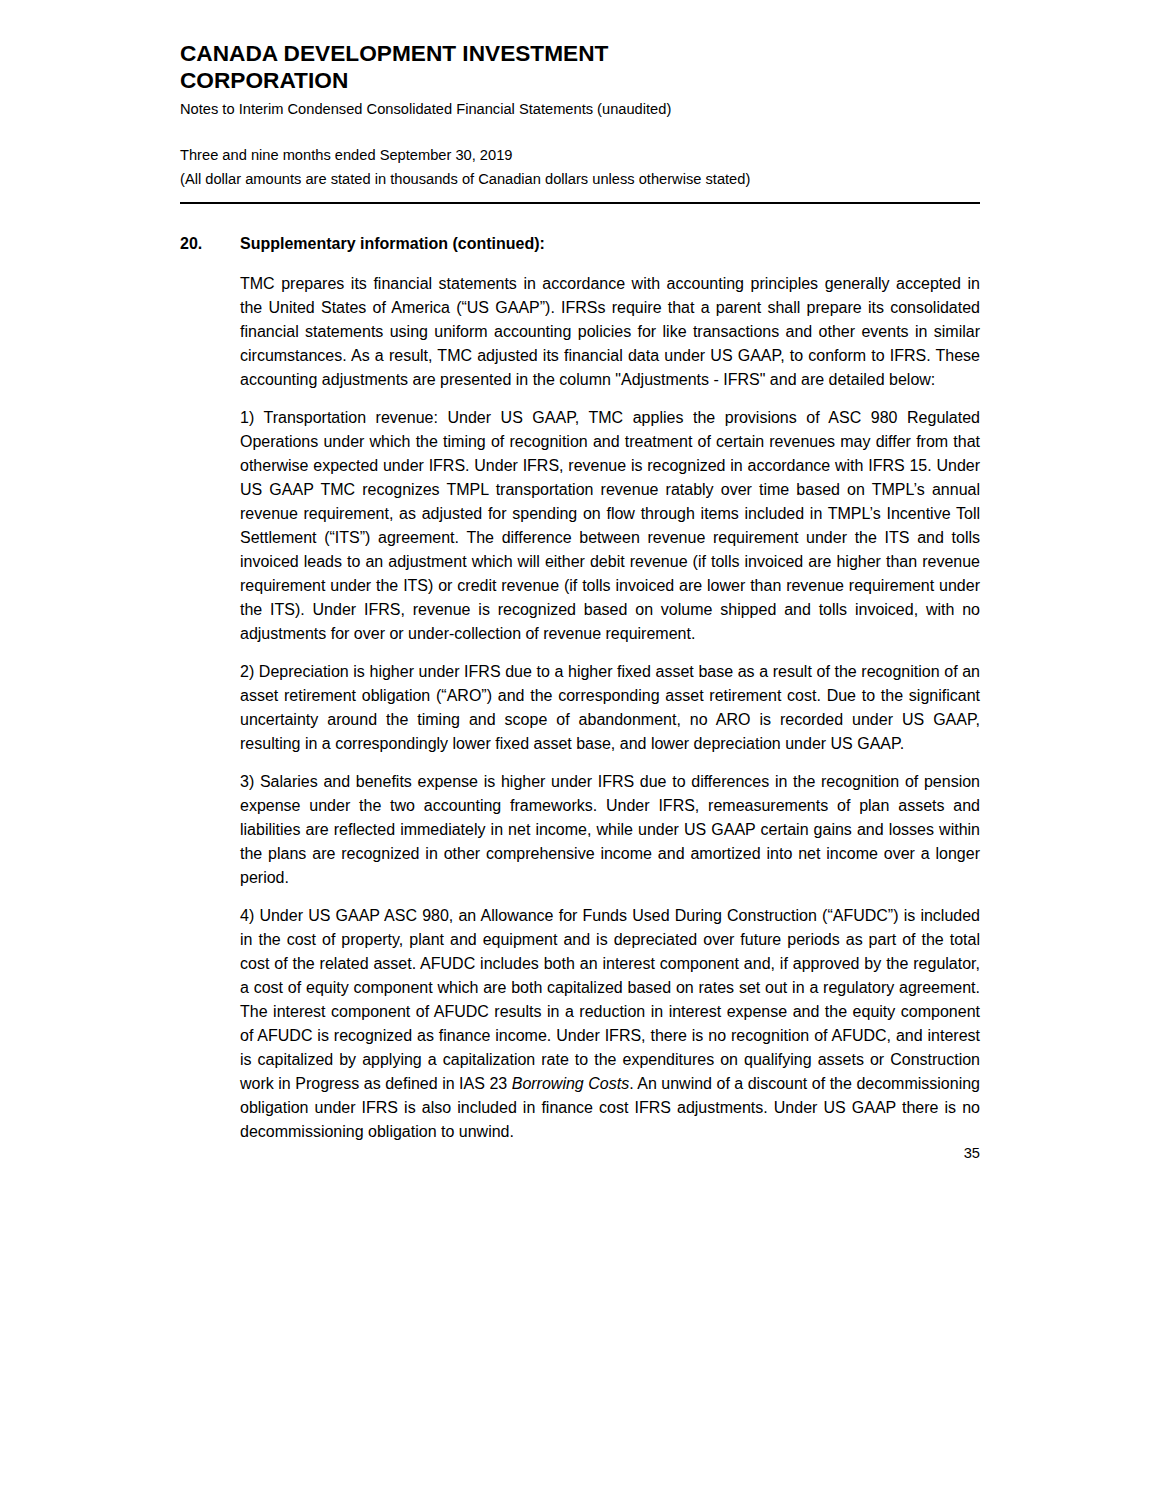CANADA DEVELOPMENT INVESTMENT
CORPORATION
Notes to Interim Condensed Consolidated Financial Statements (unaudited)
Three and nine months ended September 30, 2019
(All dollar amounts are stated in thousands of Canadian dollars unless otherwise stated)
20. Supplementary information (continued):
TMC prepares its financial statements in accordance with accounting principles generally accepted in the United States of America (“US GAAP”). IFRSs require that a parent shall prepare its consolidated financial statements using uniform accounting policies for like transactions and other events in similar circumstances. As a result, TMC adjusted its financial data under US GAAP, to conform to IFRS. These accounting adjustments are presented in the column "Adjustments - IFRS" and are detailed below:
1) Transportation revenue: Under US GAAP, TMC applies the provisions of ASC 980 Regulated Operations under which the timing of recognition and treatment of certain revenues may differ from that otherwise expected under IFRS. Under IFRS, revenue is recognized in accordance with IFRS 15. Under US GAAP TMC recognizes TMPL transportation revenue ratably over time based on TMPL’s annual revenue requirement, as adjusted for spending on flow through items included in TMPL’s Incentive Toll Settlement (“ITS”) agreement. The difference between revenue requirement under the ITS and tolls invoiced leads to an adjustment which will either debit revenue (if tolls invoiced are higher than revenue requirement under the ITS) or credit revenue (if tolls invoiced are lower than revenue requirement under the ITS). Under IFRS, revenue is recognized based on volume shipped and tolls invoiced, with no adjustments for over or under-collection of revenue requirement.
2) Depreciation is higher under IFRS due to a higher fixed asset base as a result of the recognition of an asset retirement obligation (“ARO”) and the corresponding asset retirement cost. Due to the significant uncertainty around the timing and scope of abandonment, no ARO is recorded under US GAAP, resulting in a correspondingly lower fixed asset base, and lower depreciation under US GAAP.
3) Salaries and benefits expense is higher under IFRS due to differences in the recognition of pension expense under the two accounting frameworks. Under IFRS, remeasurements of plan assets and liabilities are reflected immediately in net income, while under US GAAP certain gains and losses within the plans are recognized in other comprehensive income and amortized into net income over a longer period.
4) Under US GAAP ASC 980, an Allowance for Funds Used During Construction (“AFUDC”) is included in the cost of property, plant and equipment and is depreciated over future periods as part of the total cost of the related asset. AFUDC includes both an interest component and, if approved by the regulator, a cost of equity component which are both capitalized based on rates set out in a regulatory agreement. The interest component of AFUDC results in a reduction in interest expense and the equity component of AFUDC is recognized as finance income. Under IFRS, there is no recognition of AFUDC, and interest is capitalized by applying a capitalization rate to the expenditures on qualifying assets or Construction work in Progress as defined in IAS 23 Borrowing Costs. An unwind of a discount of the decommissioning obligation under IFRS is also included in finance cost IFRS adjustments. Under US GAAP there is no decommissioning obligation to unwind.
35